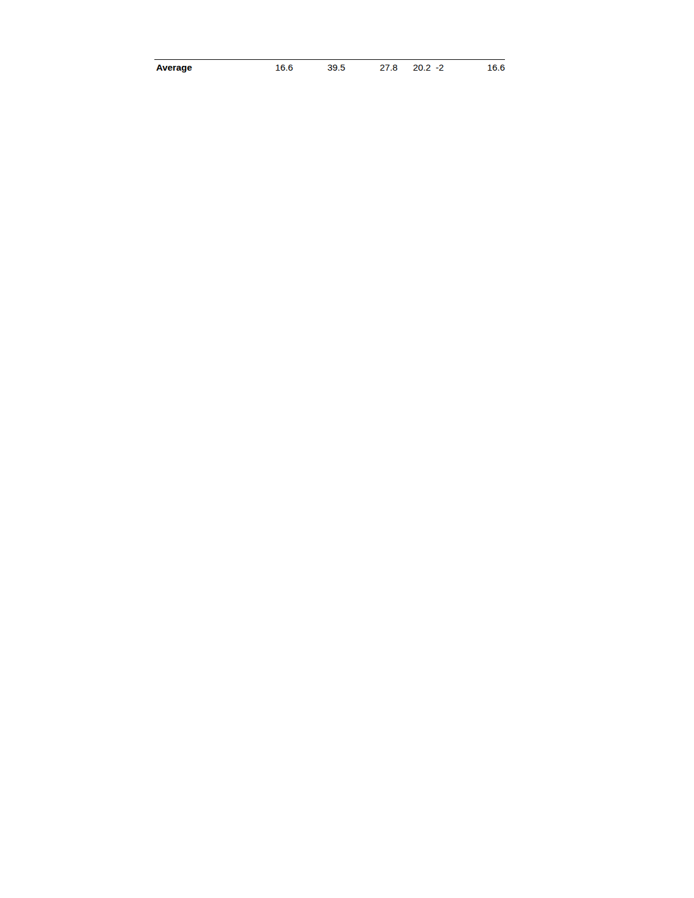| Average | 16.6 | 39.5 | 27.8 | 20.2 | -2 | 16.6 |